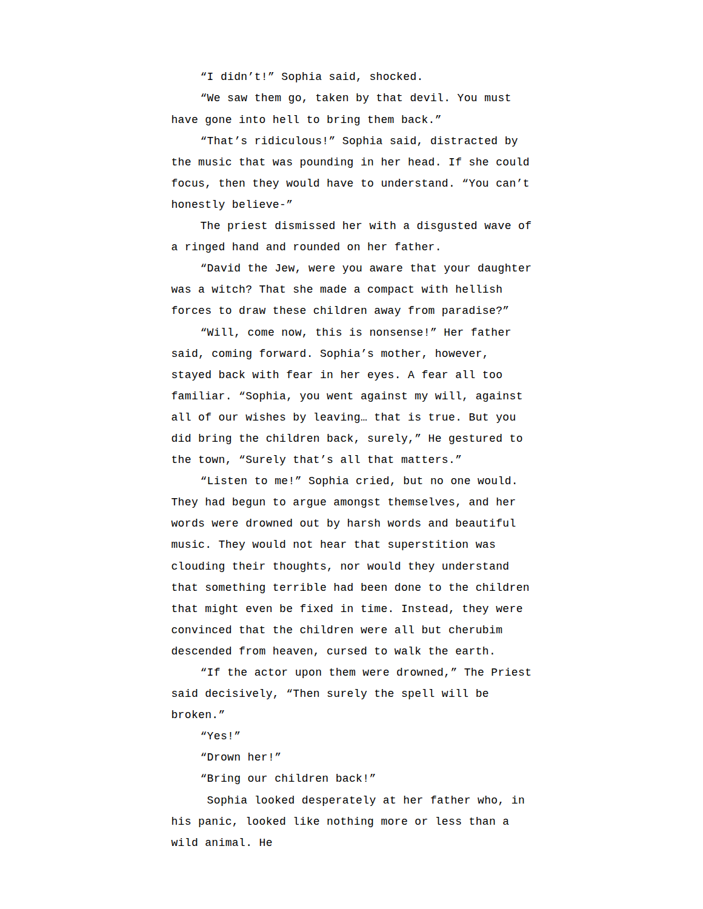“I didn’t!” Sophia said, shocked.
“We saw them go, taken by that devil. You must have gone into hell to bring them back.”
“That’s ridiculous!” Sophia said, distracted by the music that was pounding in her head. If she could focus, then they would have to understand. “You can’t honestly believe-”
The priest dismissed her with a disgusted wave of a ringed hand and rounded on her father.
“David the Jew, were you aware that your daughter was a witch? That she made a compact with hellish forces to draw these children away from paradise?”
“Will, come now, this is nonsense!” Her father said, coming forward. Sophia’s mother, however, stayed back with fear in her eyes. A fear all too familiar. “Sophia, you went against my will, against all of our wishes by leaving… that is true. But you did bring the children back, surely,” He gestured to the town, “Surely that’s all that matters.”
“Listen to me!” Sophia cried, but no one would. They had begun to argue amongst themselves, and her words were drowned out by harsh words and beautiful music. They would not hear that superstition was clouding their thoughts, nor would they understand that something terrible had been done to the children that might even be fixed in time. Instead, they were convinced that the children were all but cherubim descended from heaven, cursed to walk the earth.
“If the actor upon them were drowned,” The Priest said decisively, “Then surely the spell will be broken.”
“Yes!”
“Drown her!”
“Bring our children back!”
Sophia looked desperately at her father who, in his panic, looked like nothing more or less than a wild animal. He